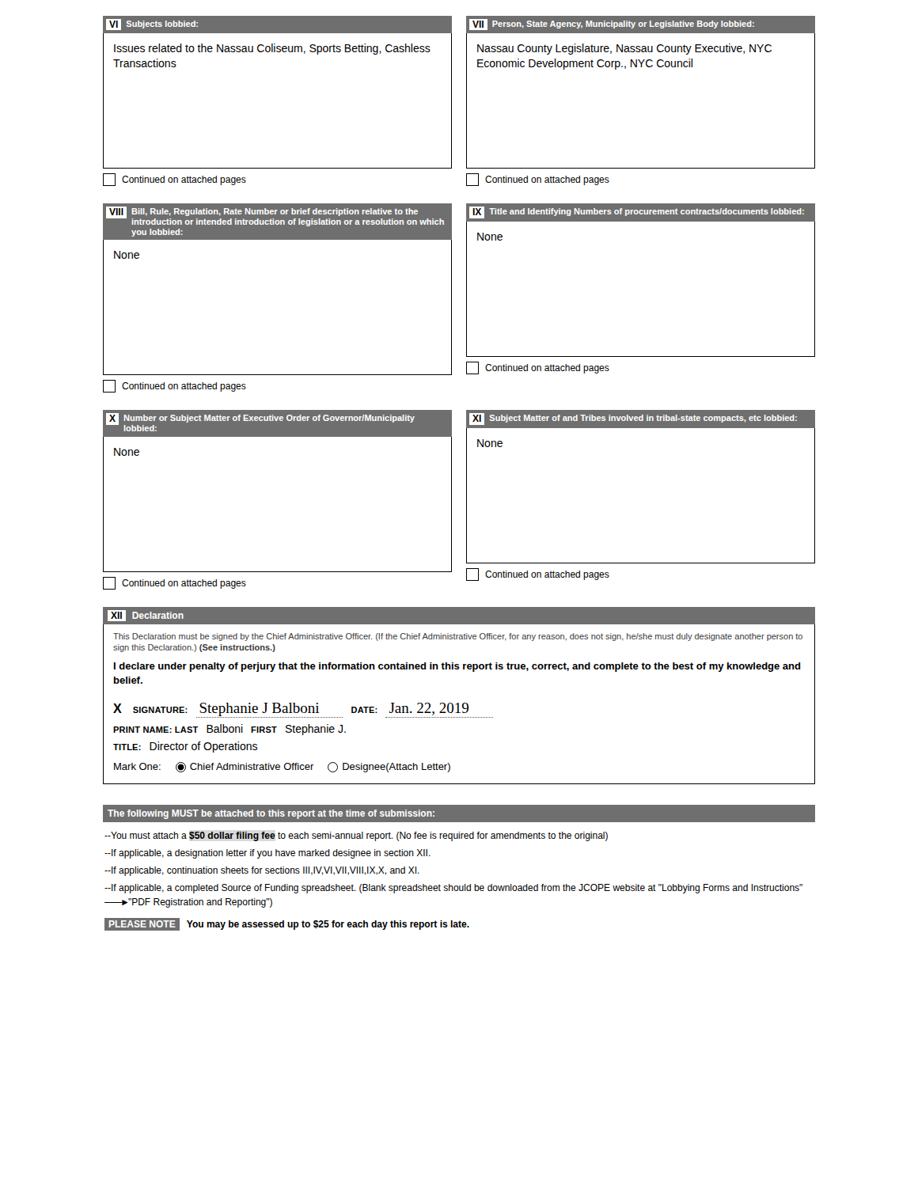VI Subjects lobbied:
Issues related to the Nassau Coliseum, Sports Betting, Cashless Transactions
Continued on attached pages
VII Person, State Agency, Municipality or Legislative Body lobbied:
Nassau County Legislature, Nassau County Executive, NYC Economic Development Corp., NYC Council
Continued on attached pages
VIII Bill, Rule, Regulation, Rate Number or brief description relative to the introduction or intended introduction of legislation or a resolution on which you lobbied:
None
Continued on attached pages
IX Title and Identifying Numbers of procurement contracts/documents lobbied:
None
Continued on attached pages
X Number or Subject Matter of Executive Order of Governor/Municipality lobbied:
None
Continued on attached pages
XI Subject Matter of and Tribes involved in tribal-state compacts, etc lobbied:
None
Continued on attached pages
XII Declaration
This Declaration must be signed by the Chief Administrative Officer. (If the Chief Administrative Officer, for any reason, does not sign, he/she must duly designate another person to sign this Declaration.) (See instructions.)
I declare under penalty of perjury that the information contained in this report is true, correct, and complete to the best of my knowledge and belief.
X SIGNATURE: Stephanie J Balboni DATE: Jan. 22, 2019
PRINT NAME: LAST Balboni FIRST Stephanie J.
TITLE: Director of Operations
Mark One: Chief Administrative Officer Designee(Attach Letter)
The following MUST be attached to this report at the time of submission:
--You must attach a $50 dollar filing fee to each semi-annual report. (No fee is required for amendments to the original)
--If applicable, a designation letter if you have marked designee in section XII.
--If applicable, continuation sheets for sections III,IV,VI,VII,VIII,IX,X, and XI.
--If applicable, a completed Source of Funding spreadsheet. (Blank spreadsheet should be downloaded from the JCOPE website at "Lobbying Forms and Instructions" ——►"PDF Registration and Reporting")
PLEASE NOTE You may be assessed up to $25 for each day this report is late.